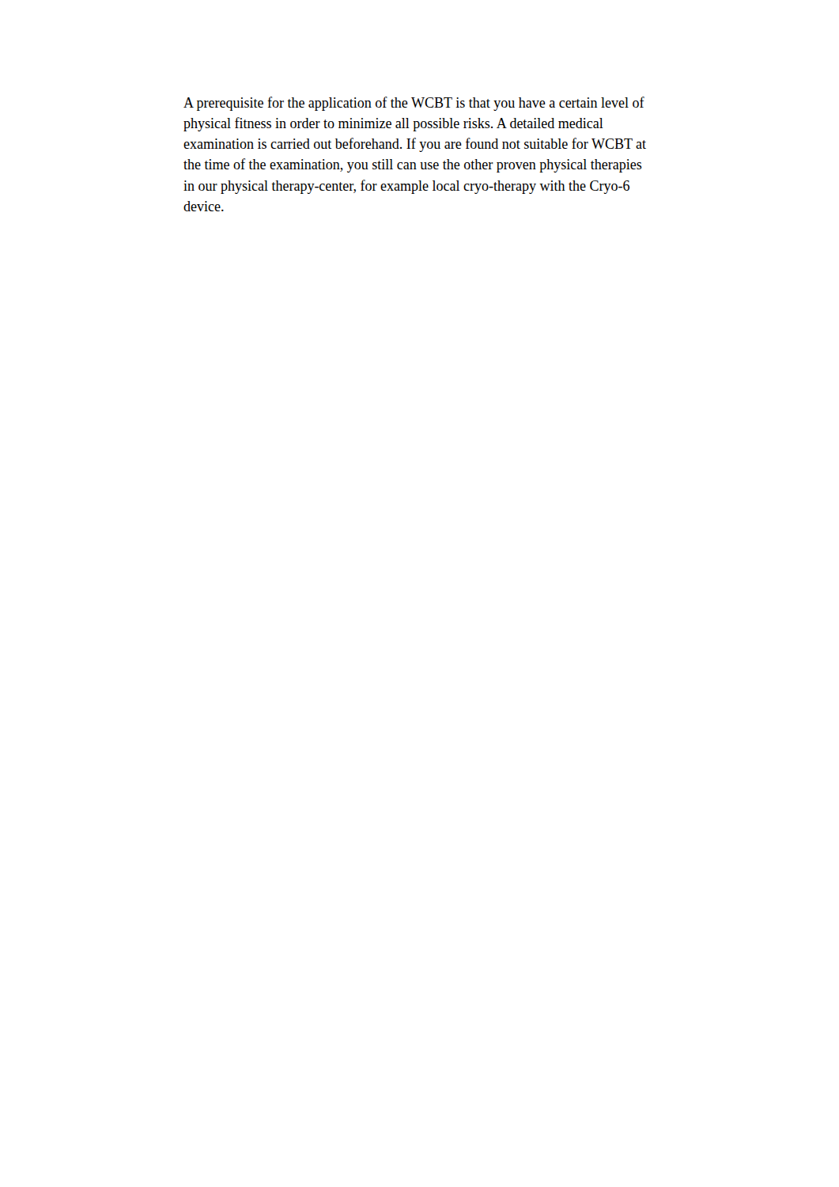A prerequisite for the application of the WCBT is that you have a certain level of physical fitness in order to minimize all possible risks. A detailed medical examination is carried out beforehand. If you are found not suitable for WCBT at the time of the examination, you still can use the other proven physical therapies in our physical therapy-center, for example local cryo-therapy with the Cryo-6 device.